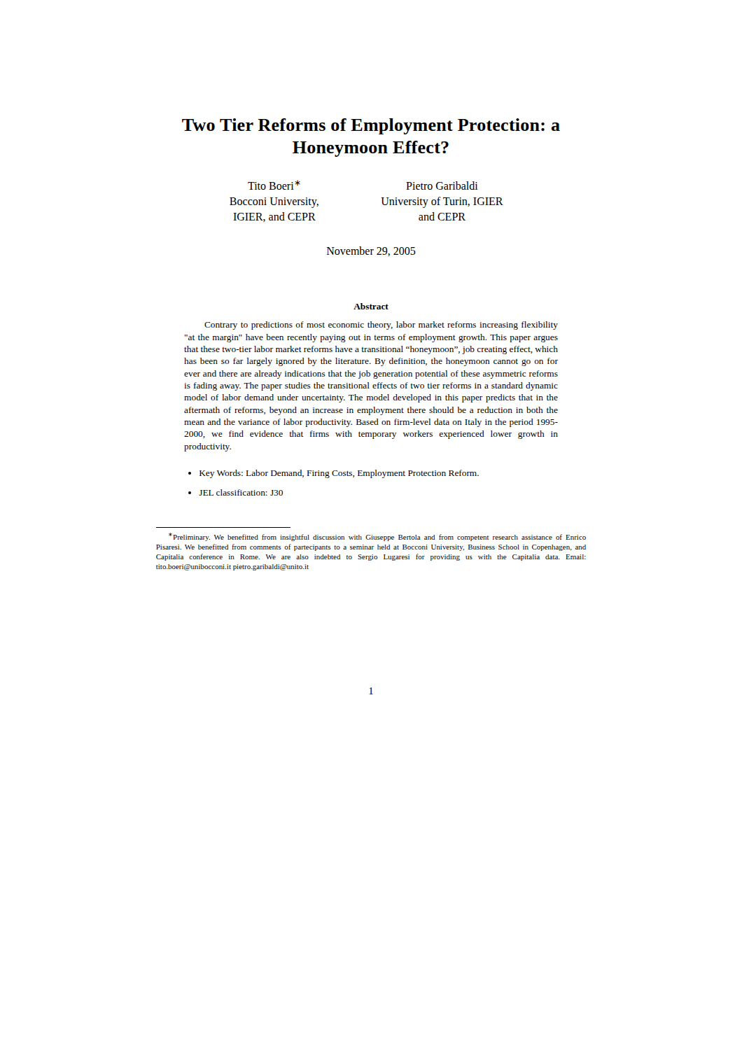Two Tier Reforms of Employment Protection: a
Honeymoon Effect?
| Tito Boeri ∗ Bocconi University, IGIER, and CEPR | Pietro Garibaldi University of Turin, IGIER and CEPR |
November 29, 2005
Abstract
Contrary to predictions of most economic theory, labor market reforms increasing flexibility "at the margin" have been recently paying out in terms of employment growth. This paper argues that these two-tier labor market reforms have a transitional “honeymoon”, job creating effect, which has been so far largely ignored by the literature. By definition, the honeymoon cannot go on for ever and there are already indications that the job generation potential of these asymmetric reforms is fading away. The paper studies the transitional effects of two tier reforms in a standard dynamic model of labor demand under uncertainty. The model developed in this paper predicts that in the aftermath of reforms, beyond an increase in employment there should be a reduction in both the mean and the variance of labor productivity. Based on firm-level data on Italy in the period 1995-2000, we find evidence that firms with temporary workers experienced lower growth in productivity.
Key Words: Labor Demand, Firing Costs, Employment Protection Reform.
JEL classification: J30
∗Preliminary. We benefitted from insightful discussion with Giuseppe Bertola and from competent research assistance of Enrico Pisaresi. We benefitted from comments of partecipants to a seminar held at Bocconi University, Business School in Copenhagen, and Capitalia conference in Rome. We are also indebted to Sergio Lugaresi for providing us with the Capitalia data. Email: tito.boeri@unibocconi.it pietro.garibaldi@unito.it
1